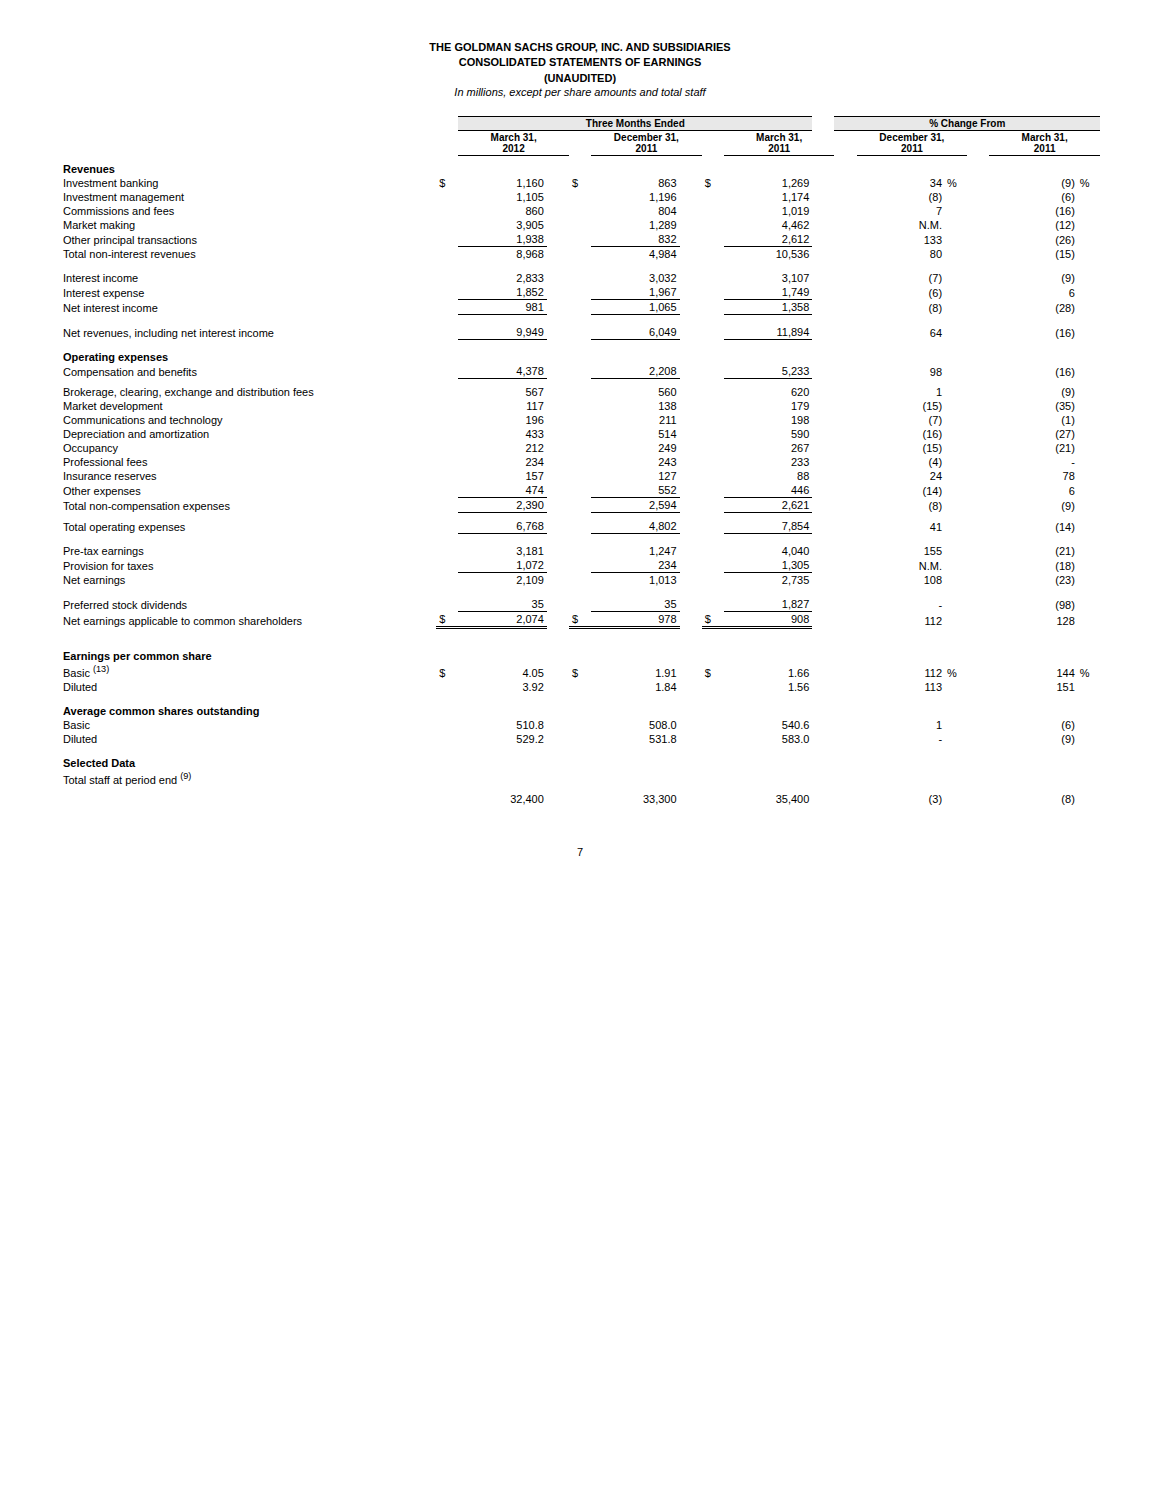THE GOLDMAN SACHS GROUP, INC. AND SUBSIDIARIES
CONSOLIDATED STATEMENTS OF EARNINGS
(UNAUDITED)
In millions, except per share amounts and total staff
| | | Three Months Ended | | % Change From |
| | | March 31, 2012 | | December 31, 2011 | | March 31, 2011 | | December 31, 2011 | | March 31, 2011 |
| Revenues | |
| Investment banking | $ | 1,160 | | $ | 863 | | $ | 1,269 | | | 34 | % | | (9) | % |
| Investment management | | 1,105 | | | 1,196 | | | 1,174 | | | (8) | | | (6) | |
| Commissions and fees | | 860 | | | 804 | | | 1,019 | | | 7 | | | (16) | |
| Market making | | 3,905 | | | 1,289 | | | 4,462 | | | N.M. | | | (12) | |
| Other principal transactions | | 1,938 | | | 832 | | | 2,612 | | | 133 | | | (26) | |
| Total non-interest revenues | | 8,968 | | | 4,984 | | | 10,536 | | | 80 | | | (15) | |
| Interest income | | 2,833 | | | 3,032 | | | 3,107 | | | (7) | | | (9) | |
| Interest expense | | 1,852 | | | 1,967 | | | 1,749 | | | (6) | | | 6 | |
| Net interest income | | 981 | | | 1,065 | | | 1,358 | | | (8) | | | (28) | |
| Net revenues, including net interest income | | 9,949 | | | 6,049 | | | 11,894 | | | 64 | | | (16) | |
| Operating expenses | |
| Compensation and benefits | | 4,378 | | | 2,208 | | | 5,233 | | | 98 | | | (16) | |
| Brokerage, clearing, exchange and distribution fees | | 567 | | | 560 | | | 620 | | | 1 | | | (9) | |
| Market development | | 117 | | | 138 | | | 179 | | | (15) | | | (35) | |
| Communications and technology | | 196 | | | 211 | | | 198 | | | (7) | | | (1) | |
| Depreciation and amortization | | 433 | | | 514 | | | 590 | | | (16) | | | (27) | |
| Occupancy | | 212 | | | 249 | | | 267 | | | (15) | | | (21) | |
| Professional fees | | 234 | | | 243 | | | 233 | | | (4) | | | - | |
| Insurance reserves | | 157 | | | 127 | | | 88 | | | 24 | | | 78 | |
| Other expenses | | 474 | | | 552 | | | 446 | | | (14) | | | 6 | |
| Total non-compensation expenses | | 2,390 | | | 2,594 | | | 2,621 | | | (8) | | | (9) | |
| Total operating expenses | | 6,768 | | | 4,802 | | | 7,854 | | | 41 | | | (14) | |
| Pre-tax earnings | | 3,181 | | | 1,247 | | | 4,040 | | | 155 | | | (21) | |
| Provision for taxes | | 1,072 | | | 234 | | | 1,305 | | | N.M. | | | (18) | |
| Net earnings | | 2,109 | | | 1,013 | | | 2,735 | | | 108 | | | (23) | |
| Preferred stock dividends | | 35 | | | 35 | | | 1,827 | | | - | | | (98) | |
| Net earnings applicable to common shareholders | $ | 2,074 | | $ | 978 | | $ | 908 | | | 112 | | | 128 | |
| Earnings per common share | |
| Basic (13) | $ | 4.05 | | $ | 1.91 | | $ | 1.66 | | | 112 | % | | 144 | % |
| Diluted | | 3.92 | | | 1.84 | | | 1.56 | | | 113 | | | 151 | |
| Average common shares outstanding | |
| Basic | | 510.8 | | | 508.0 | | | 540.6 | | | 1 | | | (6) | |
| Diluted | | 529.2 | | | 531.8 | | | 583.0 | | | - | | | (9) | |
| Selected Data | |
| Total staff at period end (9) | |
| | | 32,400 | | | 33,300 | | | 35,400 | | | (3) | | | (8) | |
7